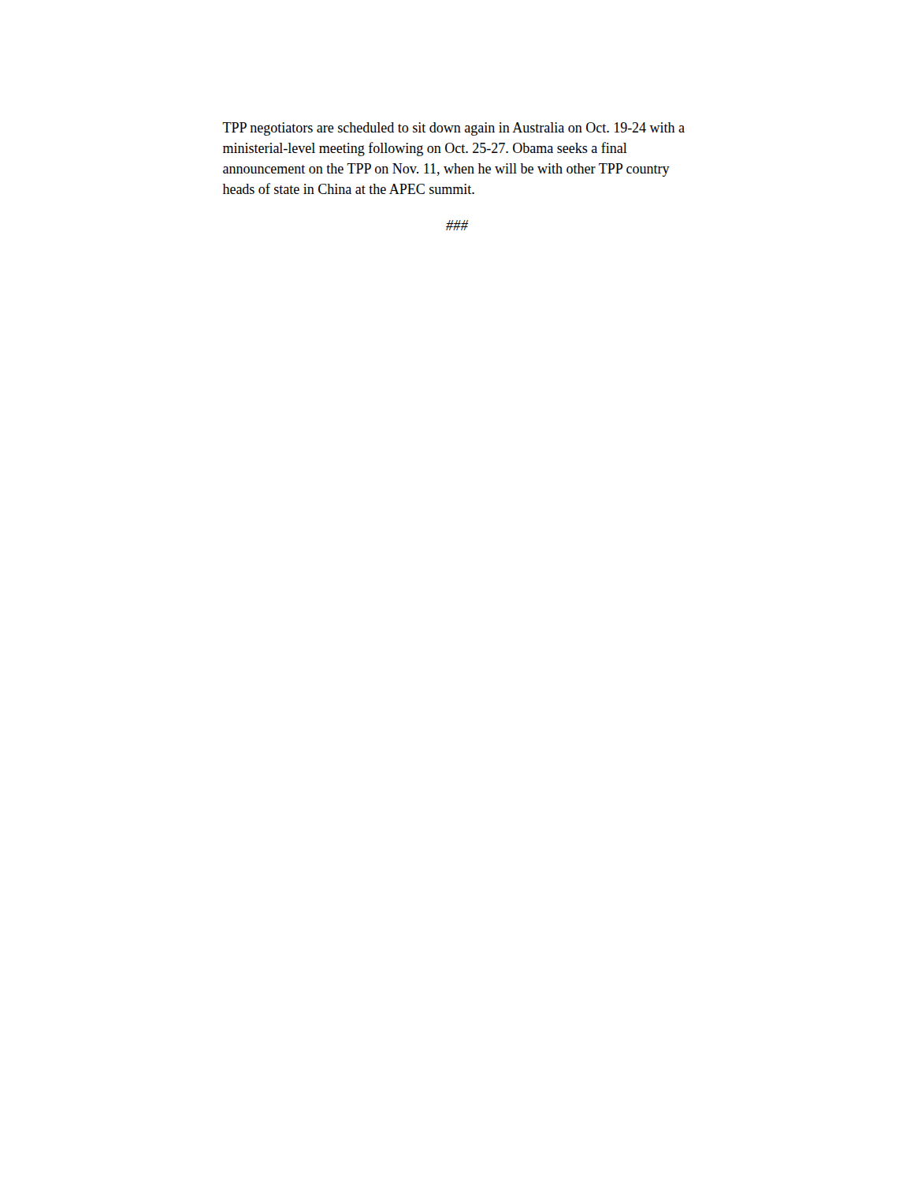TPP negotiators are scheduled to sit down again in Australia on Oct. 19-24 with a ministerial-level meeting following on Oct. 25-27. Obama seeks a final announcement on the TPP on Nov. 11, when he will be with other TPP country heads of state in China at the APEC summit.
###